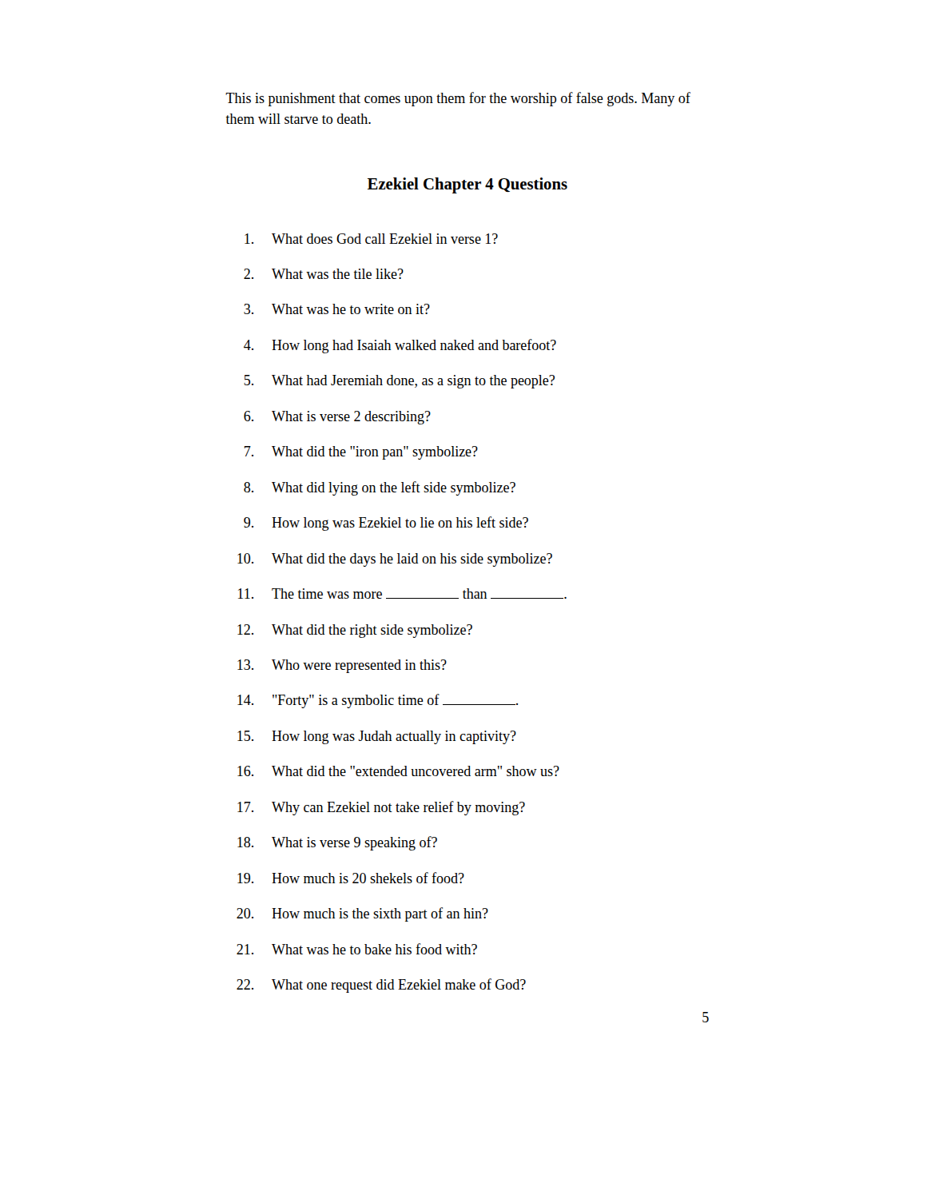This is punishment that comes upon them for the worship of false gods. Many of them will starve to death.
Ezekiel Chapter 4 Questions
What does God call Ezekiel in verse 1?
What was the tile like?
What was he to write on it?
How long had Isaiah walked naked and barefoot?
What had Jeremiah done, as a sign to the people?
What is verse 2 describing?
What did the "iron pan" symbolize?
What did lying on the left side symbolize?
How long was Ezekiel to lie on his left side?
What did the days he laid on his side symbolize?
The time was more than .
What did the right side symbolize?
Who were represented in this?
"Forty" is a symbolic time of .
How long was Judah actually in captivity?
What did the "extended uncovered arm" show us?
Why can Ezekiel not take relief by moving?
What is verse 9 speaking of?
How much is 20 shekels of food?
How much is the sixth part of an hin?
What was he to bake his food with?
What one request did Ezekiel make of God?
5